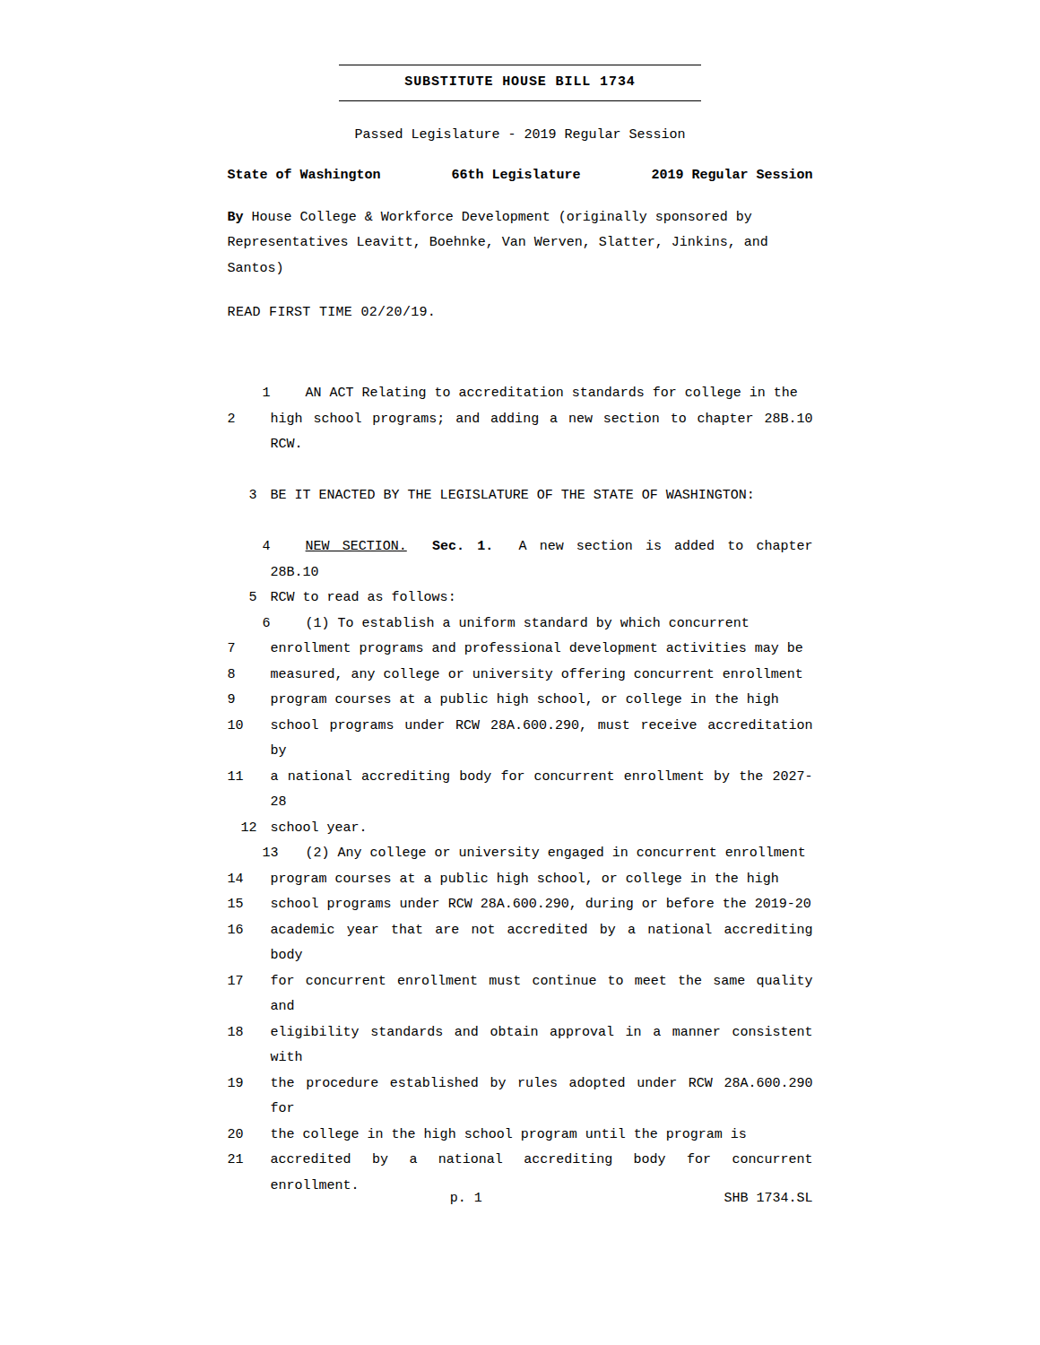SUBSTITUTE HOUSE BILL 1734
Passed Legislature - 2019 Regular Session
State of Washington 66th Legislature 2019 Regular Session
By House College & Workforce Development (originally sponsored by Representatives Leavitt, Boehnke, Van Werven, Slatter, Jinkins, and Santos)
READ FIRST TIME 02/20/19.
AN ACT Relating to accreditation standards for college in the
high school programs; and adding a new section to chapter 28B.10 RCW.
BE IT ENACTED BY THE LEGISLATURE OF THE STATE OF WASHINGTON:
NEW SECTION. Sec. 1. A new section is added to chapter 28B.10
RCW to read as follows:
(1) To establish a uniform standard by which concurrent
enrollment programs and professional development activities may be
measured, any college or university offering concurrent enrollment
program courses at a public high school, or college in the high
school programs under RCW 28A.600.290, must receive accreditation by
a national accrediting body for concurrent enrollment by the 2027-28
school year.
(2) Any college or university engaged in concurrent enrollment
program courses at a public high school, or college in the high
school programs under RCW 28A.600.290, during or before the 2019-20
academic year that are not accredited by a national accrediting body
for concurrent enrollment must continue to meet the same quality and
eligibility standards and obtain approval in a manner consistent with
the procedure established by rules adopted under RCW 28A.600.290 for
the college in the high school program until the program is
accredited by a national accrediting body for concurrent enrollment.
p. 1 SHB 1734.SL